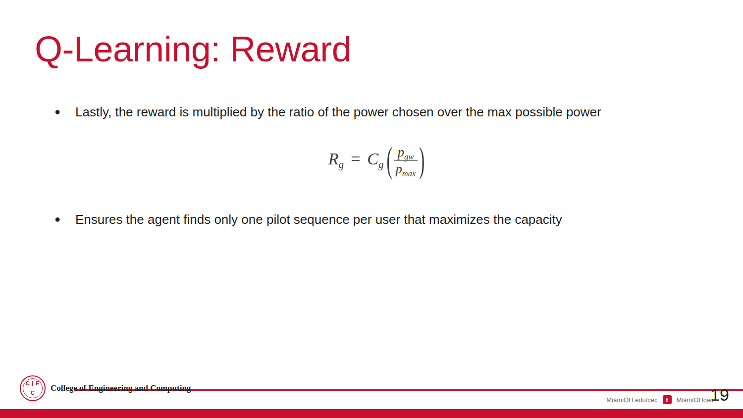Q-Learning: Reward
Lastly, the reward is multiplied by the ratio of the power chosen over the max possible power
Rg=Cgpgw pmax
Ensures the agent finds only one pilot sequence per user that maximizes the capacity
CEC
College of Engineering and Computing
MiamiOH.edu/cec f MiamiOHcec
19